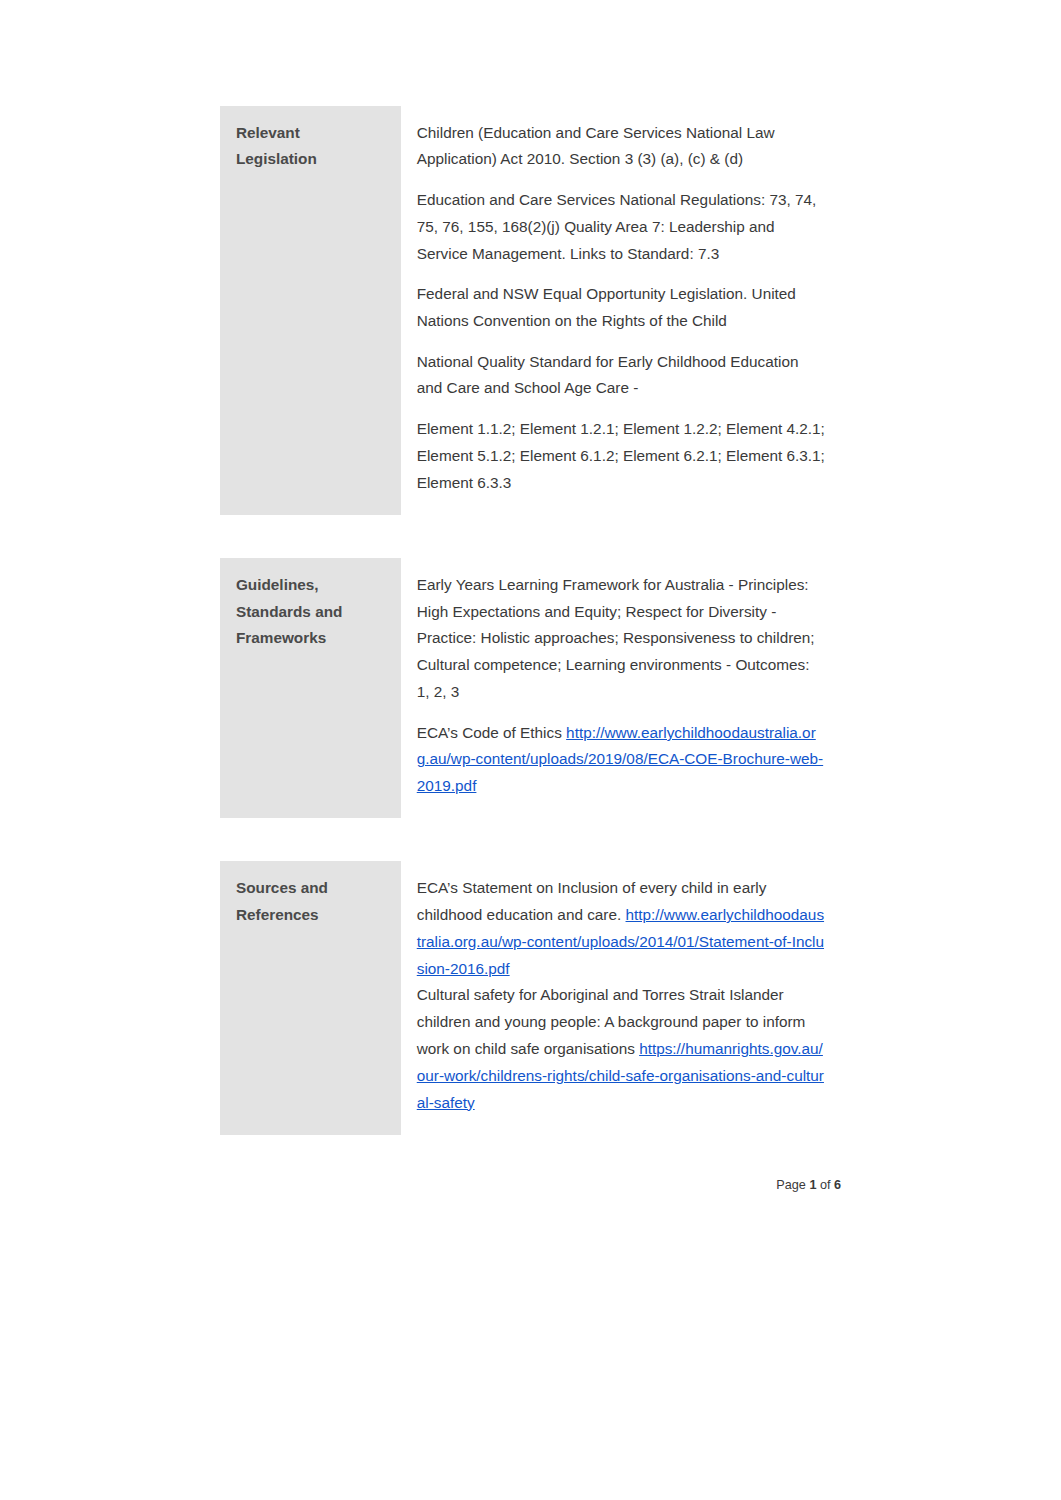| Relevant Legislation | Children (Education and Care Services National Law Application) Act 2010. Section 3 (3) (a), (c) & (d) Education and Care Services National Regulations: 73, 74, 75, 76, 155, 168(2)(j) Quality Area 7: Leadership and Service Management. Links to Standard: 7.3 Federal and NSW Equal Opportunity Legislation. United Nations Convention on the Rights of the Child National Quality Standard for Early Childhood Education and Care and School Age Care - Element 1.1.2; Element 1.2.1; Element 1.2.2; Element 4.2.1; Element 5.1.2; Element 6.1.2; Element 6.2.1; Element 6.3.1; Element 6.3.3 |
| Guidelines, Standards and Frameworks | Early Years Learning Framework for Australia - Principles: High Expectations and Equity; Respect for Diversity - Practice: Holistic approaches; Responsiveness to children; Cultural competence; Learning environments - Outcomes: 1, 2, 3 ECA’s Code of Ethics http://www.earlychildhoodaustralia.org.au/wp-content/uploads/2019/08/ECA-COE-Brochure-web-2019.pdf |
| Sources and References | ECA’s Statement on Inclusion of every child in early childhood education and care. http://www.earlychildhoodaustralia.org.au/wp-content/uploads/2014/01/Statement-of-Inclusion-2016.pdf Cultural safety for Aboriginal and Torres Strait Islander children and young people: A background paper to inform work on child safe organisations https://humanrights.gov.au/our-work/childrens-rights/child-safe-organisations-and-cultural-safety |
Page 1 of 6